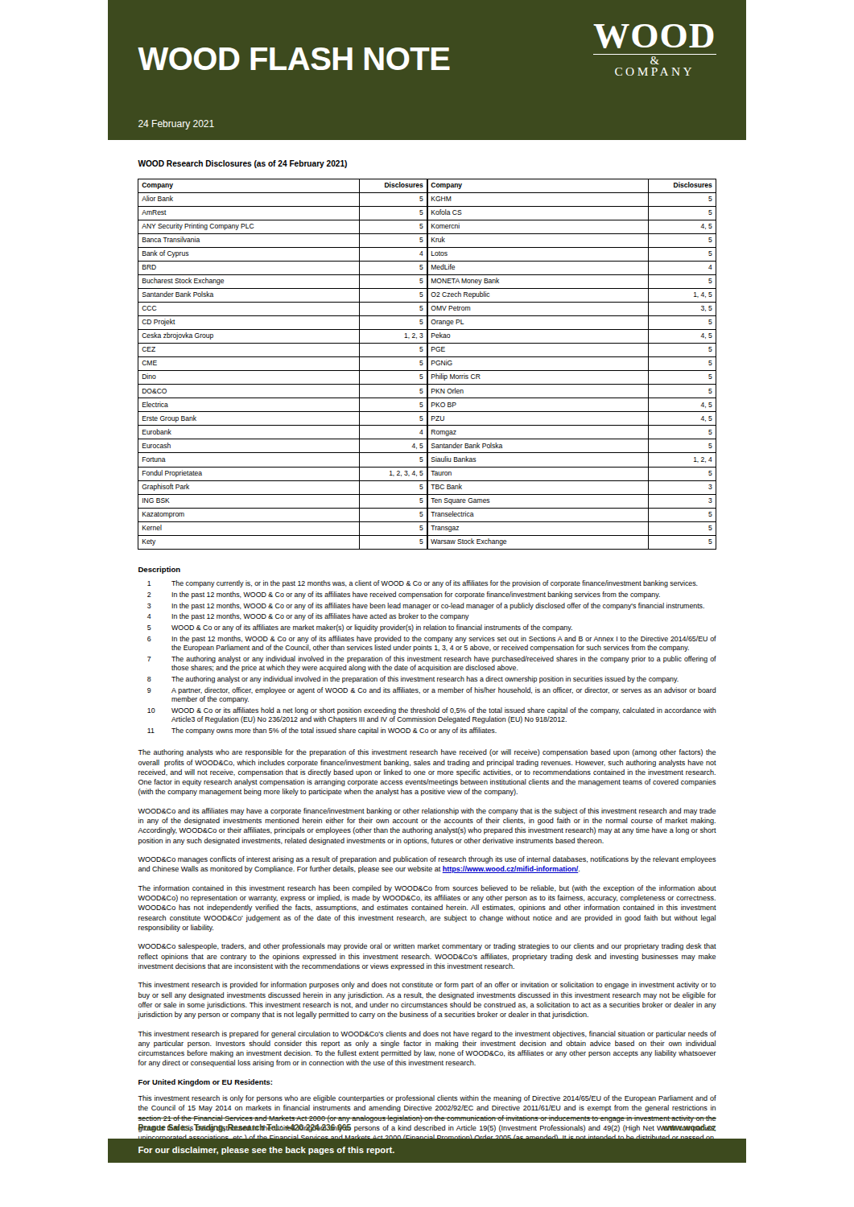WOOD FLASH NOTE
WOOD
&
COMPANY
24 February 2021
WOOD Research Disclosures (as of 24 February 2021)
| Company | Disclosures |
| --- | --- |
| Alior Bank | 5 |
| AmRest | 5 |
| ANY Security Printing Company PLC | 5 |
| Banca Transilvania | 5 |
| Bank of Cyprus | 4 |
| BRD | 5 |
| Bucharest Stock Exchange | 5 |
| Santander Bank Polska | 5 |
| CCC | 5 |
| CD Projekt | 5 |
| Ceska zbrojovka Group | 1, 2, 3 |
| CEZ | 5 |
| CME | 5 |
| Dino | 5 |
| DO&CO | 5 |
| Electrica | 5 |
| Erste Group Bank | 5 |
| Eurobank | 4 |
| Eurocash | 4, 5 |
| Fortuna | 5 |
| Fondul Proprietatea | 1, 2, 3, 4, 5 |
| Graphisoft Park | 5 |
| ING BSK | 5 |
| Kazatomprom | 5 |
| Kernel | 5 |
| Kety | 5 |
| Company | Disclosures |
| --- | --- |
| KGHM | 5 |
| Kofola CS | 5 |
| Komercni | 4, 5 |
| Kruk | 5 |
| Lotos | 5 |
| MedLife | 4 |
| MONETA Money Bank | 5 |
| O2 Czech Republic | 1, 4, 5 |
| OMV Petrom | 3, 5 |
| Orange PL | 5 |
| Pekao | 4, 5 |
| PGE | 5 |
| PGNiG | 5 |
| Philip Morris CR | 5 |
| PKN Orlen | 5 |
| PKO BP | 4, 5 |
| PZU | 4, 5 |
| Romgaz | 5 |
| Santander Bank Polska | 5 |
| Siauliu Bankas | 1, 2, 4 |
| Tauron | 5 |
| TBC Bank | 3 |
| Ten Square Games | 3 |
| Transelectrica | 5 |
| Transgaz | 5 |
| Warsaw Stock Exchange | 5 |
Description
The company currently is, or in the past 12 months was, a client of WOOD & Co or any of its affiliates for the provision of corporate finance/investment banking services.
In the past 12 months, WOOD & Co or any of its affiliates have received compensation for corporate finance/investment banking services from the company.
In the past 12 months, WOOD & Co or any of its affiliates have been lead manager or co-lead manager of a publicly disclosed offer of the company's financial instruments.
In the past 12 months, WOOD & Co or any of its affiliates have acted as broker to the company
WOOD & Co or any of its affiliates are market maker(s) or liquidity provider(s) in relation to financial instruments of the company.
In the past 12 months, WOOD & Co or any of its affiliates have provided to the company any services set out in Sections A and B or Annex I to the Directive 2014/65/EU of the European Parliament and of the Council, other than services listed under points 1, 3, 4 or 5 above, or received compensation for such services from the company.
The authoring analyst or any individual involved in the preparation of this investment research have purchased/received shares in the company prior to a public offering of those shares; and the price at which they were acquired along with the date of acquisition are disclosed above.
The authoring analyst or any individual involved in the preparation of this investment research has a direct ownership position in securities issued by the company.
A partner, director, officer, employee or agent of WOOD & Co and its affiliates, or a member of his/her household, is an officer, or director, or serves as an advisor or board member of the company.
WOOD & Co or its affiliates hold a net long or short position exceeding the threshold of 0,5% of the total issued share capital of the company, calculated in accordance with Article3 of Regulation (EU) No 236/2012 and with Chapters III and IV of Commission Delegated Regulation (EU) No 918/2012.
The company owns more than 5% of the total issued share capital in WOOD & Co or any of its affiliates.
The authoring analysts who are responsible for the preparation of this investment research have received (or will receive) compensation based upon (among other factors) the overall profits of WOOD&Co, which includes corporate finance/investment banking, sales and trading and principal trading revenues. However, such authoring analysts have not received, and will not receive, compensation that is directly based upon or linked to one or more specific activities, or to recommendations contained in the investment research. One factor in equity research analyst compensation is arranging corporate access events/meetings between institutional clients and the management teams of covered companies (with the company management being more likely to participate when the analyst has a positive view of the company).
WOOD&Co and its affiliates may have a corporate finance/investment banking or other relationship with the company that is the subject of this investment research and may trade in any of the designated investments mentioned herein either for their own account or the accounts of their clients, in good faith or in the normal course of market making. Accordingly, WOOD&Co or their affiliates, principals or employees (other than the authoring analyst(s) who prepared this investment research) may at any time have a long or short position in any such designated investments, related designated investments or in options, futures or other derivative instruments based thereon.
WOOD&Co manages conflicts of interest arising as a result of preparation and publication of research through its use of internal databases, notifications by the relevant employees and Chinese Walls as monitored by Compliance. For further details, please see our website at https://www.wood.cz/mifid-information/.
The information contained in this investment research has been compiled by WOOD&Co from sources believed to be reliable, but (with the exception of the information about WOOD&Co) no representation or warranty, express or implied, is made by WOOD&Co, its affiliates or any other person as to its fairness, accuracy, completeness or correctness. WOOD&Co has not independently verified the facts, assumptions, and estimates contained herein. All estimates, opinions and other information contained in this investment research constitute WOOD&Co' judgement as of the date of this investment research, are subject to change without notice and are provided in good faith but without legal responsibility or liability.
WOOD&Co salespeople, traders, and other professionals may provide oral or written market commentary or trading strategies to our clients and our proprietary trading desk that reflect opinions that are contrary to the opinions expressed in this investment research. WOOD&Co's affiliates, proprietary trading desk and investing businesses may make investment decisions that are inconsistent with the recommendations or views expressed in this investment research.
This investment research is provided for information purposes only and does not constitute or form part of an offer or invitation or solicitation to engage in investment activity or to buy or sell any designated investments discussed herein in any jurisdiction. As a result, the designated investments discussed in this investment research may not be eligible for offer or sale in some jurisdictions. This investment research is not, and under no circumstances should be construed as, a solicitation to act as a securities broker or dealer in any jurisdiction by any person or company that is not legally permitted to carry on the business of a securities broker or dealer in that jurisdiction.
This investment research is prepared for general circulation to WOOD&Co's clients and does not have regard to the investment objectives, financial situation or particular needs of any particular person. Investors should consider this report as only a single factor in making their investment decision and obtain advice based on their own individual circumstances before making an investment decision. To the fullest extent permitted by law, none of WOOD&Co, its affiliates or any other person accepts any liability whatsoever for any direct or consequential loss arising from or in connection with the use of this investment research.
For United Kingdom or EU Residents:
This investment research is only for persons who are eligible counterparties or professional clients within the meaning of Directive 2014/65/EU of the European Parliament and of the Council of 15 May 2014 on markets in financial instruments and amending Directive 2002/92/EC and Directive 2011/61/EU and is exempt from the general restrictions in section 21 of the Financial Services and Markets Act 2000 (or any analogous legislation) on the communication of invitations or inducements to engage in investment activity on the grounds that it is being distributed in the United Kingdom only to persons of a kind described in Article 19(5) (Investment Professionals) and 49(2) (High Net Worth companies, unincorporated associations, etc.) of the Financial Services and Markets Act 2000 (Financial Promotion) Order 2005 (as amended). It is not intended to be distributed or passed on, directly or indirectly, to any other class of persons. This material is not for distribution in the United Kingdom or Europe to retail clients, as defined under the rules of the Financial Conduct Authority.
Prague Sales, Trading, Research Tel.: +420 224 236 065
www.wood.cz
For our disclaimer, please see the back pages of this report.